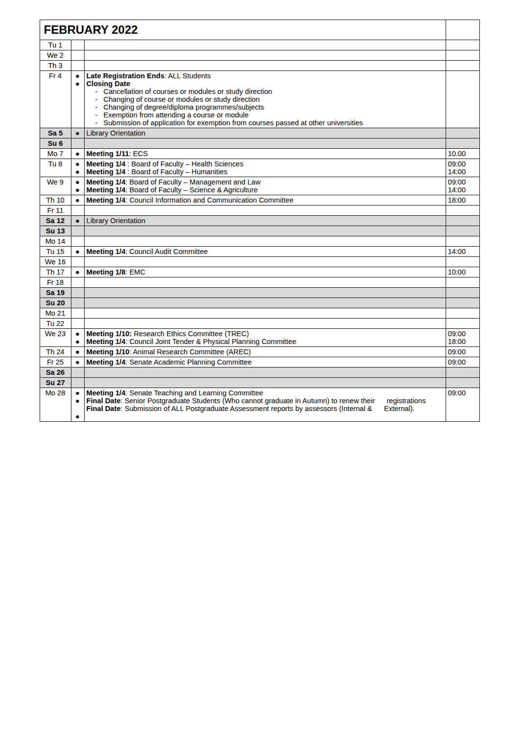| FEBRUARY 2022 | |
| Tu 1 | | | |
| We 2 | | | |
| Th 3 | | | |
| Fr 4 | ● ● | Late Registration Ends : ALL Students Closing Date Cancellation of courses or modules or study direction Changing of course or modules or study direction Changing of degree/diploma programmes/subjects Exemption from attending a course or module Submission of application for exemption from courses passed at other universities | |
| Sa 5 | ● | Library Orientation | |
| Su 6 | | | |
| Mo 7 | ● | Meeting 1/11 : ECS | 10.00 |
| Tu 8 | ● ● | Meeting 1/4 : Board of Faculty – Health Sciences Meeting 1/4 : Board of Faculty – Humanities | 09:00 14:00 |
| We 9 | ● ● | Meeting 1/4 : Board of Faculty – Management and Law Meeting 1/4 : Board of Faculty – Science & Agriculture | 09:00 14:00 |
| Th 10 | ● | Meeting 1/4 : Council Information and Communication Committee | 18:00 |
| Fr 11 | | | |
| Sa 12 | ● | Library Orientation | |
| Su 13 | | | |
| Mo 14 | | | |
| Tu 15 | ● | Meeting 1/4 : Council Audit Committee | 14:00 |
| We 16 | | | |
| Th 17 | ● | Meeting 1/8 : EMC | 10:00 |
| Fr 18 | | | |
| Sa 19 | | | |
| Su 20 | | | |
| Mo 21 | | | |
| Tu 22 | | | |
| We 23 | ● ● | Meeting 1/10: Research Ethics Committee (TREC) Meeting 1/4 : Council Joint Tender & Physical Planning Committee | 09:00 18:00 |
| Th 24 | ● | Meeting 1/10 : Animal Research Committee (AREC) | 09:00 |
| Fr 25 | ● | Meeting 1/4 : Senate Academic Planning Committee | 09:00 |
| Sa 26 | | | |
| Su 27 | | | |
| Mo 28 | ● ● ● | Meeting 1/4 : Senate Teaching and Learning Committee Final Date : Senior Postgraduate Students (Who cannot graduate in Autumn) to renew their registrations Final Date : Submission of ALL Postgraduate Assessment reports by assessors (Internal & External). | 09:00 |